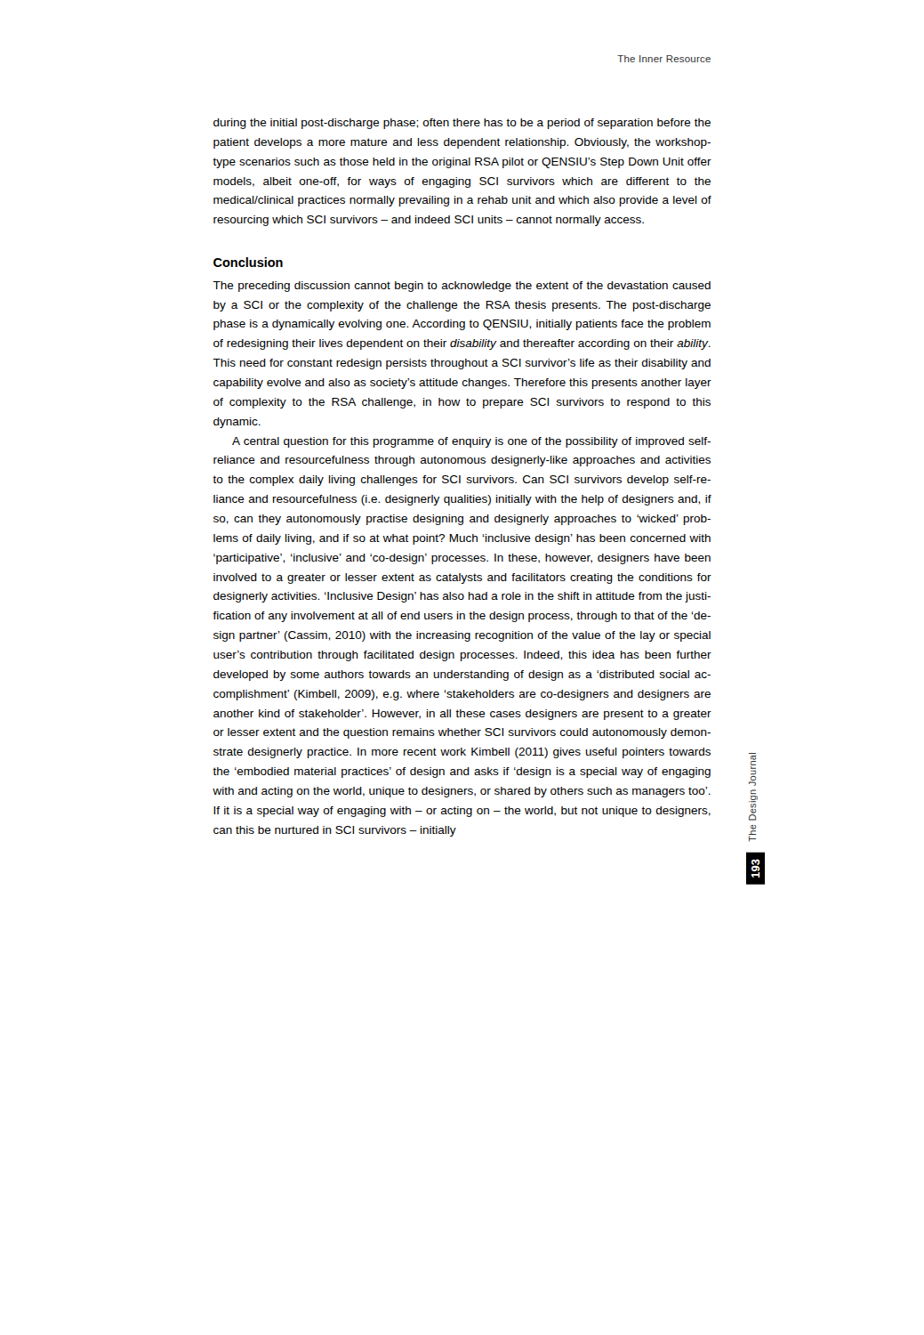The Inner Resource
during the initial post-discharge phase; often there has to be a period of separation before the patient develops a more mature and less dependent relationship. Obviously, the workshop-type scenarios such as those held in the original RSA pilot or QENSIU’s Step Down Unit offer models, albeit one-off, for ways of engaging SCI survivors which are different to the medical/clinical practices normally prevailing in a rehab unit and which also provide a level of resourcing which SCI survivors – and indeed SCI units – cannot normally access.
Conclusion
The preceding discussion cannot begin to acknowledge the extent of the devastation caused by a SCI or the complexity of the challenge the RSA thesis presents. The post-discharge phase is a dynamically evolving one. According to QENSIU, initially patients face the problem of redesigning their lives dependent on their disability and thereafter according on their ability. This need for constant redesign persists throughout a SCI survivor’s life as their disability and capability evolve and also as society’s attitude changes. Therefore this presents another layer of complexity to the RSA challenge, in how to prepare SCI survivors to respond to this dynamic.
A central question for this programme of enquiry is one of the possibility of improved self-reliance and resourcefulness through autonomous designerly-like approaches and activities to the complex daily living challenges for SCI survivors. Can SCI survivors develop self-reliance and resourcefulness (i.e. designerly qualities) initially with the help of designers and, if so, can they autonomously practise designing and designerly approaches to ‘wicked’ problems of daily living, and if so at what point? Much ‘inclusive design’ has been concerned with ‘participative’, ‘inclusive’ and ‘co-design’ processes. In these, however, designers have been involved to a greater or lesser extent as catalysts and facilitators creating the conditions for designerly activities. ‘Inclusive Design’ has also had a role in the shift in attitude from the justification of any involvement at all of end users in the design process, through to that of the ‘design partner’ (Cassim, 2010) with the increasing recognition of the value of the lay or special user’s contribution through facilitated design processes. Indeed, this idea has been further developed by some authors towards an understanding of design as a ‘distributed social accomplishment’ (Kimbell, 2009), e.g. where ‘stakeholders are co-designers and designers are another kind of stakeholder’. However, in all these cases designers are present to a greater or lesser extent and the question remains whether SCI survivors could autonomously demonstrate designerly practice. In more recent work Kimbell (2011) gives useful pointers towards the ‘embodied material practices’ of design and asks if ‘design is a special way of engaging with and acting on the world, unique to designers, or shared by others such as managers too’. If it is a special way of engaging with – or acting on – the world, but not unique to designers, can this be nurtured in SCI survivors – initially
The Design Journal
193